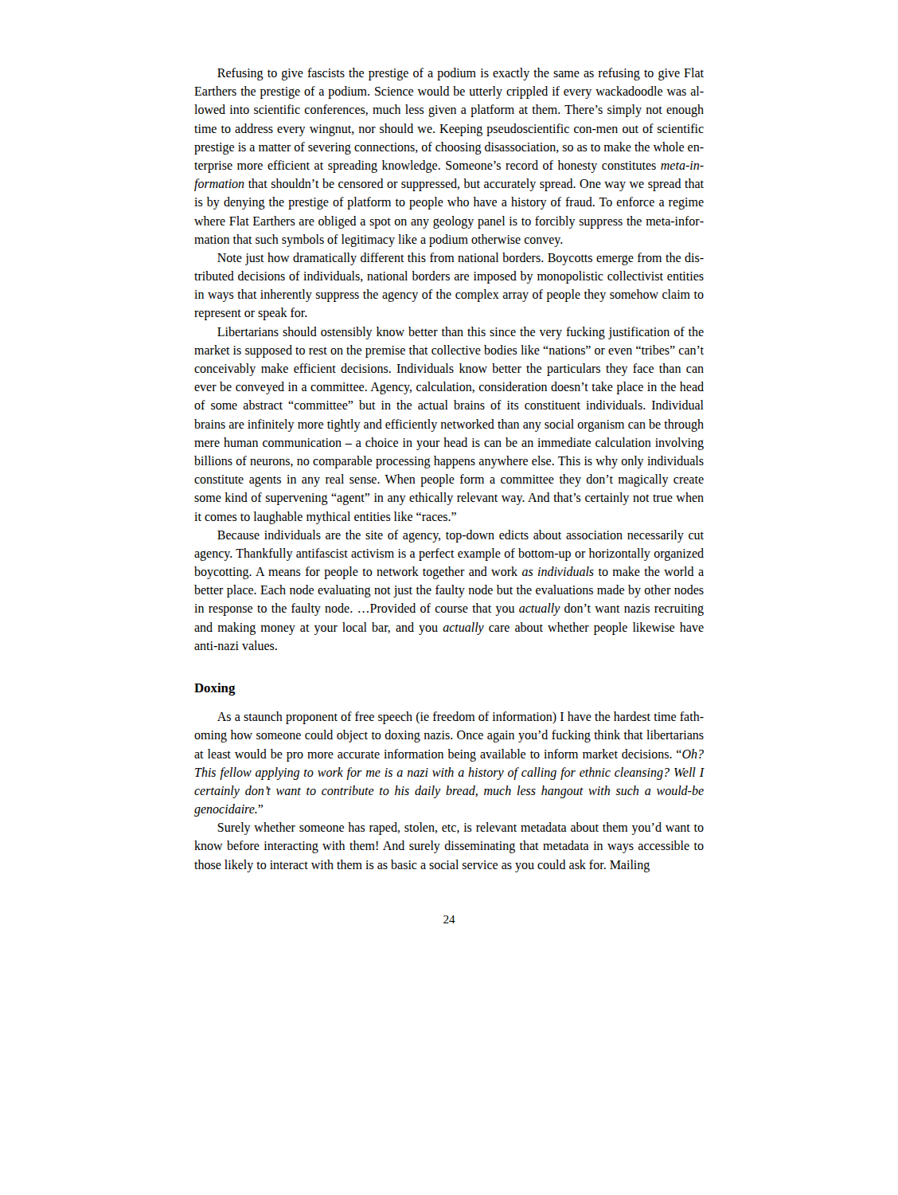Refusing to give fascists the prestige of a podium is exactly the same as refusing to give Flat Earthers the prestige of a podium. Science would be utterly crippled if every wackadoodle was allowed into scientific conferences, much less given a platform at them. There’s simply not enough time to address every wingnut, nor should we. Keeping pseudoscientific con-men out of scientific prestige is a matter of severing connections, of choosing disassociation, so as to make the whole enterprise more efficient at spreading knowledge. Someone’s record of honesty constitutes meta-information that shouldn’t be censored or suppressed, but accurately spread. One way we spread that is by denying the prestige of platform to people who have a history of fraud. To enforce a regime where Flat Earthers are obliged a spot on any geology panel is to forcibly suppress the meta-information that such symbols of legitimacy like a podium otherwise convey.
Note just how dramatically different this from national borders. Boycotts emerge from the distributed decisions of individuals, national borders are imposed by monopolistic collectivist entities in ways that inherently suppress the agency of the complex array of people they somehow claim to represent or speak for.
Libertarians should ostensibly know better than this since the very fucking justification of the market is supposed to rest on the premise that collective bodies like “nations” or even “tribes” can’t conceivably make efficient decisions. Individuals know better the particulars they face than can ever be conveyed in a committee. Agency, calculation, consideration doesn’t take place in the head of some abstract “committee” but in the actual brains of its constituent individuals. Individual brains are infinitely more tightly and efficiently networked than any social organism can be through mere human communication – a choice in your head is can be an immediate calculation involving billions of neurons, no comparable processing happens anywhere else. This is why only individuals constitute agents in any real sense. When people form a committee they don’t magically create some kind of supervening “agent” in any ethically relevant way. And that’s certainly not true when it comes to laughable mythical entities like “races.”
Because individuals are the site of agency, top-down edicts about association necessarily cut agency. Thankfully antifascist activism is a perfect example of bottom-up or horizontally organized boycotting. A means for people to network together and work as individuals to make the world a better place. Each node evaluating not just the faulty node but the evaluations made by other nodes in response to the faulty node. …Provided of course that you actually don’t want nazis recruiting and making money at your local bar, and you actually care about whether people likewise have anti-nazi values.
Doxing
As a staunch proponent of free speech (ie freedom of information) I have the hardest time fathoming how someone could object to doxing nazis. Once again you’d fucking think that libertarians at least would be pro more accurate information being available to inform market decisions. “Oh? This fellow applying to work for me is a nazi with a history of calling for ethnic cleansing? Well I certainly don’t want to contribute to his daily bread, much less hangout with such a would-be genocidaire.”
Surely whether someone has raped, stolen, etc, is relevant metadata about them you’d want to know before interacting with them! And surely disseminating that metadata in ways accessible to those likely to interact with them is as basic a social service as you could ask for. Mailing
24